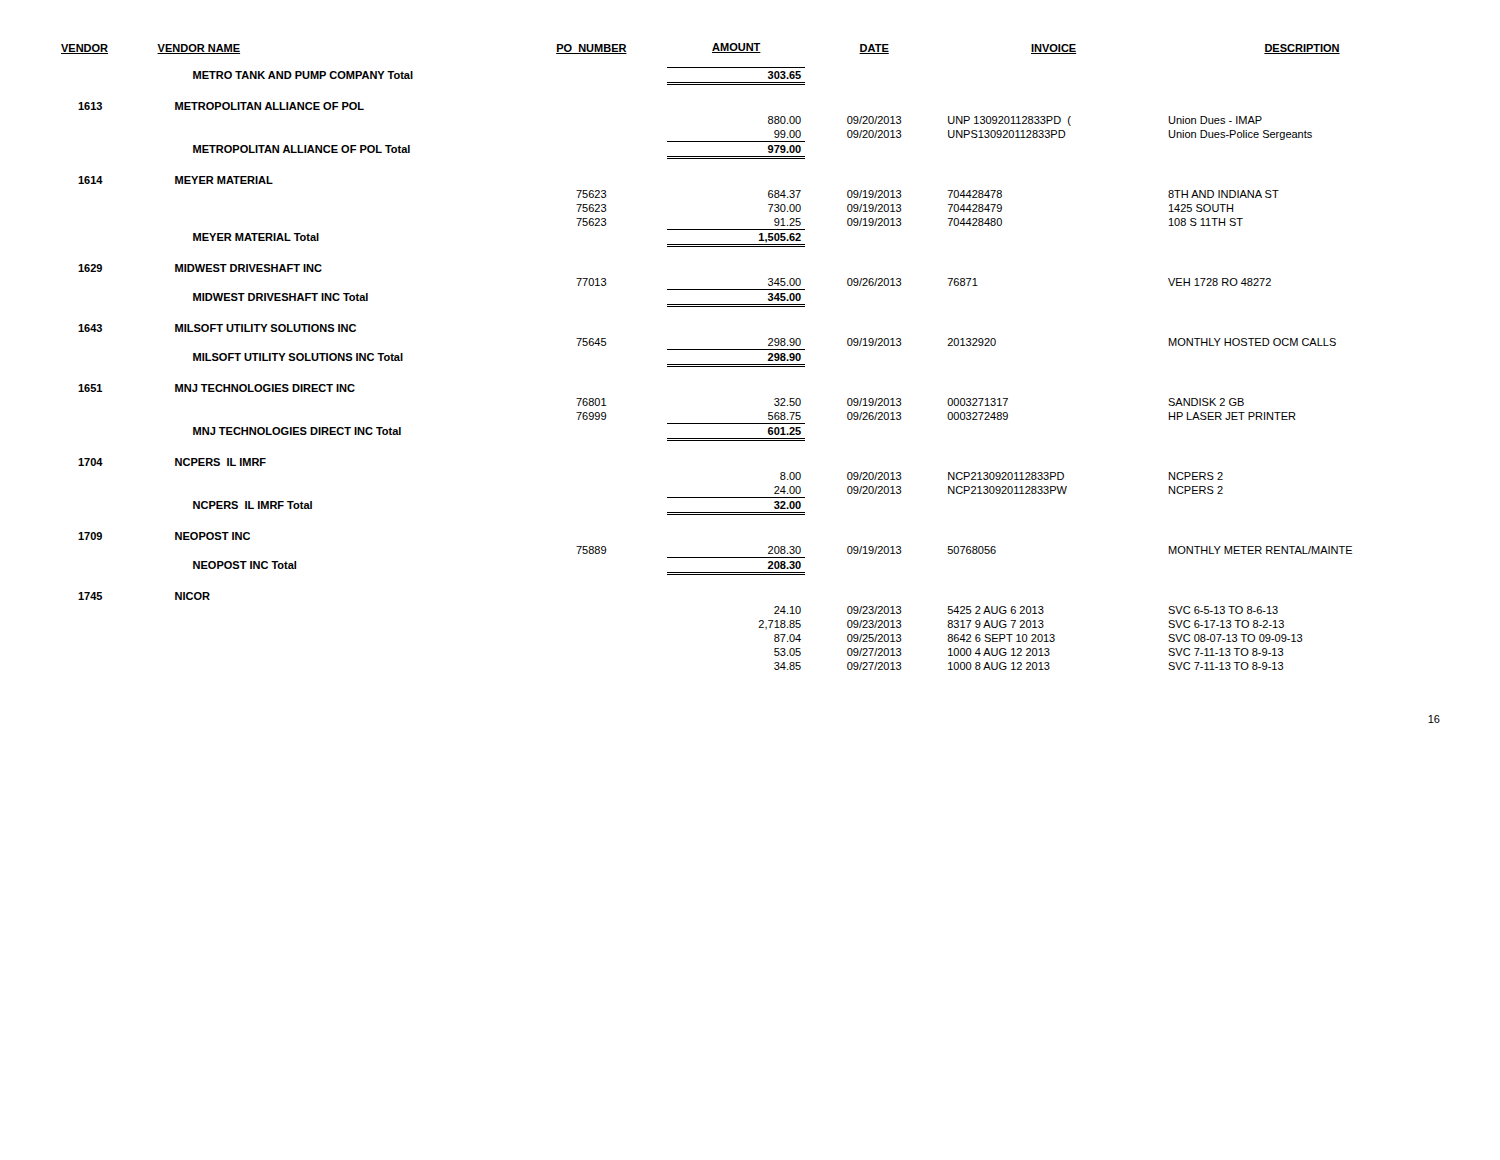| VENDOR | VENDOR NAME | PO_NUMBER | AMOUNT | DATE | INVOICE | DESCRIPTION |
| --- | --- | --- | --- | --- | --- | --- |
| | METRO TANK AND PUMP COMPANY Total | | 303.65 | | | |
| 1613 | METROPOLITAN ALLIANCE OF POL | | | | | |
| | | | 880.00 | 09/20/2013 | UNP 130920112833PD ( | Union Dues - IMAP |
| | | | 99.00 | 09/20/2013 | UNPS130920112833PD | Union Dues-Police Sergeants |
| | METROPOLITAN ALLIANCE OF POL Total | | 979.00 | | | |
| 1614 | MEYER MATERIAL | | | | | |
| | | 75623 | 684.37 | 09/19/2013 | 704428478 | 8TH AND INDIANA ST |
| | | 75623 | 730.00 | 09/19/2013 | 704428479 | 1425 SOUTH |
| | | 75623 | 91.25 | 09/19/2013 | 704428480 | 108 S 11TH ST |
| | MEYER MATERIAL Total | | 1,505.62 | | | |
| 1629 | MIDWEST DRIVESHAFT INC | | | | | |
| | | 77013 | 345.00 | 09/26/2013 | 76871 | VEH 1728 RO 48272 |
| | MIDWEST DRIVESHAFT INC Total | | 345.00 | | | |
| 1643 | MILSOFT UTILITY SOLUTIONS INC | | | | | |
| | | 75645 | 298.90 | 09/19/2013 | 20132920 | MONTHLY HOSTED OCM CALLS |
| | MILSOFT UTILITY SOLUTIONS INC Total | | 298.90 | | | |
| 1651 | MNJ TECHNOLOGIES DIRECT INC | | | | | |
| | | 76801 | 32.50 | 09/19/2013 | 0003271317 | SANDISK 2 GB |
| | | 76999 | 568.75 | 09/26/2013 | 0003272489 | HP LASER JET PRINTER |
| | MNJ TECHNOLOGIES DIRECT INC Total | | 601.25 | | | |
| 1704 | NCPERS IL IMRF | | | | | |
| | | | 8.00 | 09/20/2013 | NCP2130920112833PD | NCPERS 2 |
| | | | 24.00 | 09/20/2013 | NCP2130920112833PW | NCPERS 2 |
| | NCPERS IL IMRF Total | | 32.00 | | | |
| 1709 | NEOPOST INC | | | | | |
| | | 75889 | 208.30 | 09/19/2013 | 50768056 | MONTHLY METER RENTAL/MAINTE |
| | NEOPOST INC Total | | 208.30 | | | |
| 1745 | NICOR | | | | | |
| | | | 24.10 | 09/23/2013 | 5425 2 AUG 6 2013 | SVC 6-5-13 TO 8-6-13 |
| | | | 2,718.85 | 09/23/2013 | 8317 9 AUG 7 2013 | SVC 6-17-13 TO 8-2-13 |
| | | | 87.04 | 09/25/2013 | 8642 6 SEPT 10 2013 | SVC 08-07-13 TO 09-09-13 |
| | | | 53.05 | 09/27/2013 | 1000 4 AUG 12 2013 | SVC 7-11-13 TO 8-9-13 |
| | | | 34.85 | 09/27/2013 | 1000 8 AUG 12 2013 | SVC 7-11-13 TO 8-9-13 |
16